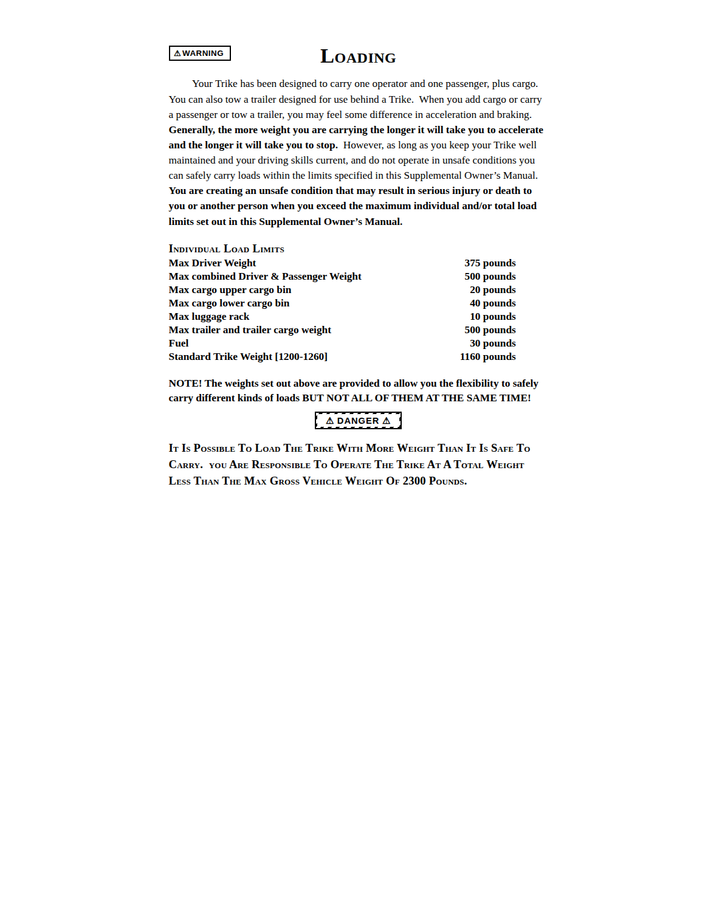⚠WARNING
Loading
Your Trike has been designed to carry one operator and one passenger, plus cargo. You can also tow a trailer designed for use behind a Trike. When you add cargo or carry a passenger or tow a trailer, you may feel some difference in acceleration and braking. Generally, the more weight you are carrying the longer it will take you to accelerate and the longer it will take you to stop. However, as long as you keep your Trike well maintained and your driving skills current, and do not operate in unsafe conditions you can safely carry loads within the limits specified in this Supplemental Owner’s Manual. You are creating an unsafe condition that may result in serious injury or death to you or another person when you exceed the maximum individual and/or total load limits set out in this Supplemental Owner’s Manual.
Individual Load Limits
| Max Driver Weight | 375 pounds |
| Max combined Driver & Passenger Weight | 500 pounds |
| Max cargo upper cargo bin | 20 pounds |
| Max cargo lower cargo bin | 40 pounds |
| Max luggage rack | 10 pounds |
| Max trailer and trailer cargo weight | 500 pounds |
| Fuel | 30 pounds |
| Standard Trike Weight [1200-1260] | 1160 pounds |
NOTE! The weights set out above are provided to allow you the flexibility to safely carry different kinds of loads BUT NOT ALL OF THEM AT THE SAME TIME!
⚠ DANGER ⚠
It Is Possible To Load The Trike With More Weight Than It Is Safe To Carry. you Are Responsible To Operate The Trike At A Total Weight Less Than The Max Gross Vehicle Weight Of 2300 Pounds.